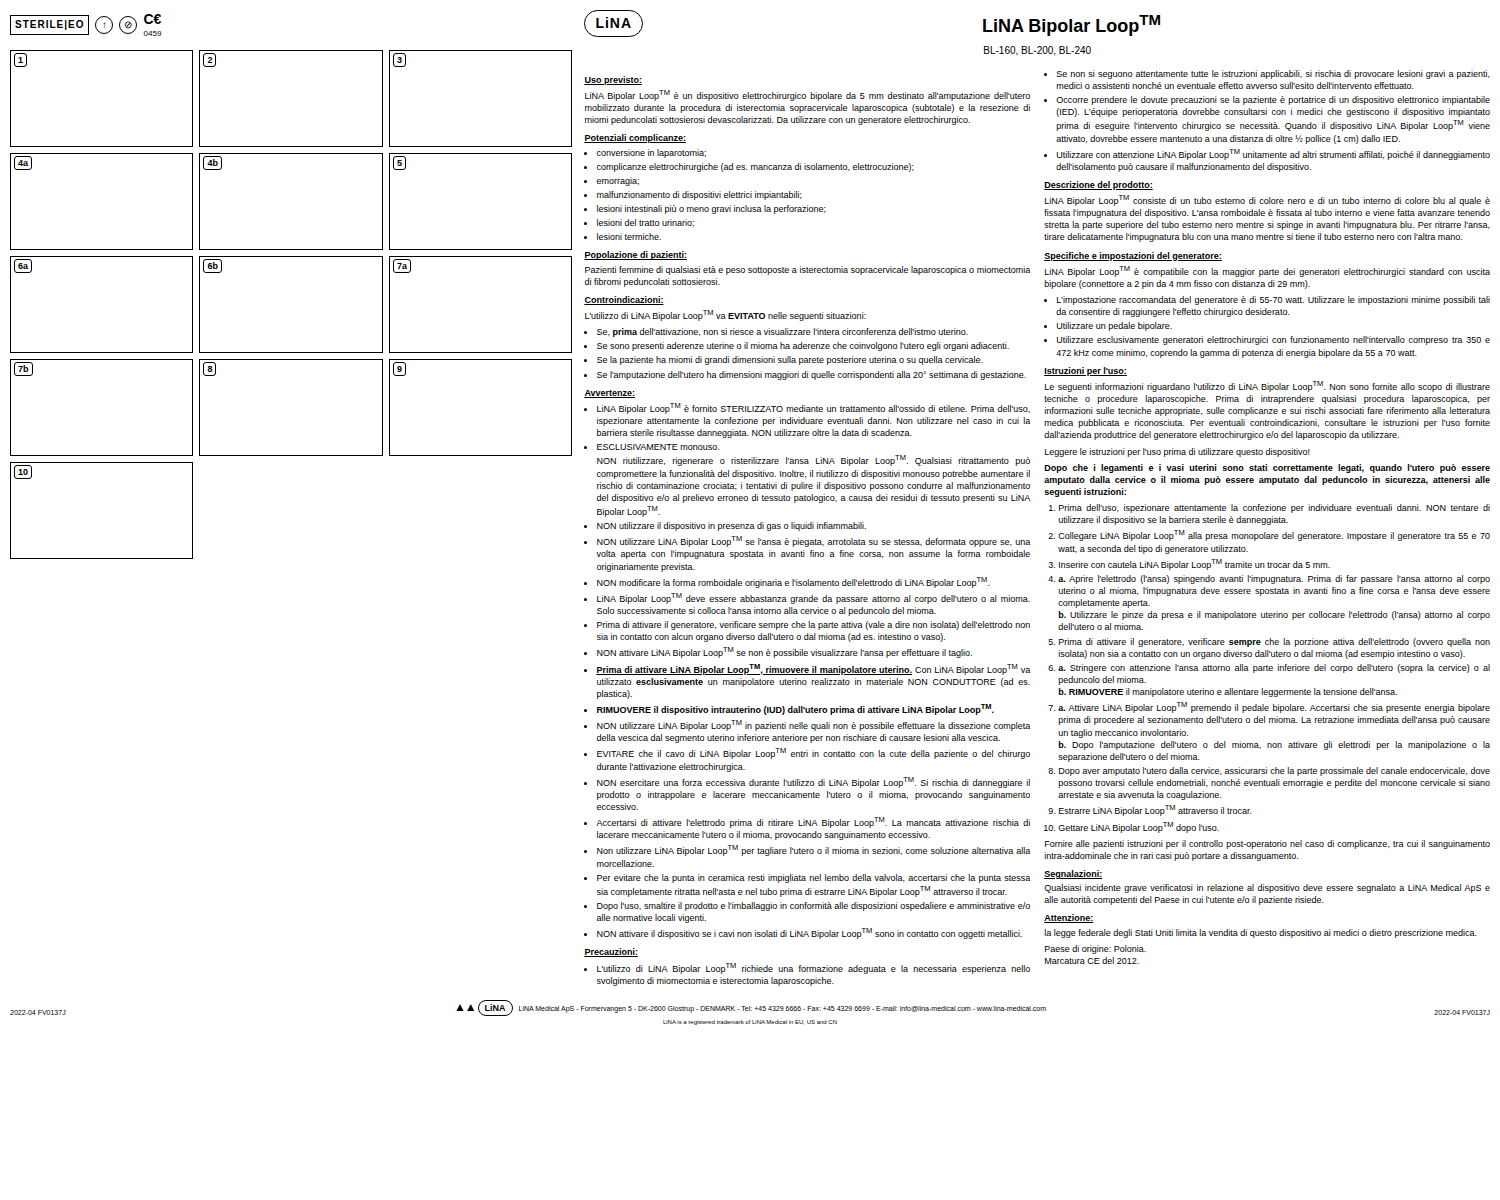STERILE|EO ↑ ⊘ C€ 0459
1
2
3
4a
4b
5
6a
6b
7a
7b
8
9
10
LiNA
LiNA Bipolar LoopTM
BL-160, BL-200, BL-240
Uso previsto:
LiNA Bipolar LoopTM è un dispositivo elettrochirurgico bipolare da 5 mm destinato all'amputazione dell'utero mobilizzato durante la procedura di isterectomia sopracervicale laparoscopica (subtotale) e la resezione di miomi peduncolati sottosierosi devascolarizzati. Da utilizzare con un generatore elettrochirurgico.
Potenziali complicanze:
conversione in laparotomia;
complicanze elettrochirurgiche (ad es. mancanza di isolamento, elettrocuzione);
emorragia;
malfunzionamento di dispositivi elettrici impiantabili;
lesioni intestinali più o meno gravi inclusa la perforazione;
lesioni del tratto urinario;
lesioni termiche.
Popolazione di pazienti:
Pazienti femmine di qualsiasi età e peso sottoposte a isterectomia sopracervicale laparoscopica o miomectomia di fibromi peduncolati sottosierosi.
Controindicazioni:
L'utilizzo di LiNA Bipolar LoopTM va EVITATO nelle seguenti situazioni:
Se, prima dell'attivazione, non si riesce a visualizzare l'intera circonferenza dell'istmo uterino.
Se sono presenti aderenze uterine o il mioma ha aderenze che coinvolgono l'utero egli organi adiacenti.
Se la paziente ha miomi di grandi dimensioni sulla parete posteriore uterina o su quella cervicale.
Se l'amputazione dell'utero ha dimensioni maggiori di quelle corrispondenti alla 20° settimana di gestazione.
Avvertenze:
LiNA Bipolar LoopTM è fornito STERILIZZATO mediante un trattamento all'ossido di etilene. Prima dell'uso, ispezionare attentamente la confezione per individuare eventuali danni. Non utilizzare nel caso in cui la barriera sterile risultasse danneggiata. NON utilizzare oltre la data di scadenza.
ESCLUSIVAMENTE monouso.
NON riutilizzare, rigenerare o risterilizzare l'ansa LiNA Bipolar LoopTM. Qualsiasi ritrattamento può compromettere la funzionalità del dispositivo. Inoltre, il riutilizzo di dispositivi monouso potrebbe aumentare il rischio di contaminazione crociata; i tentativi di pulire il dispositivo possono condurre al malfunzionamento del dispositivo e/o al prelievo erroneo di tessuto patologico, a causa dei residui di tessuto presenti su LiNA Bipolar LoopTM.
NON utilizzare il dispositivo in presenza di gas o liquidi infiammabili.
NON utilizzare LiNA Bipolar LoopTM se l'ansa è piegata, arrotolata su se stessa, deformata oppure se, una volta aperta con l'impugnatura spostata in avanti fino a fine corsa, non assume la forma romboidale originariamente prevista.
NON modificare la forma romboidale originaria e l'isolamento dell'elettrodo di LiNA Bipolar LoopTM.
LiNA Bipolar LoopTM deve essere abbastanza grande da passare attorno al corpo dell'utero o al mioma. Solo successivamente si colloca l'ansa intorno alla cervice o al peduncolo del mioma.
Prima di attivare il generatore, verificare sempre che la parte attiva (vale a dire non isolata) dell'elettrodo non sia in contatto con alcun organo diverso dall'utero o dal mioma (ad es. intestino o vaso).
NON attivare LiNA Bipolar LoopTM se non è possibile visualizzare l'ansa per effettuare il taglio.
Prima di attivare LiNA Bipolar LoopTM, rimuovere il manipolatore uterino. Con LiNA Bipolar LoopTM va utilizzato esclusivamente un manipolatore uterino realizzato in materiale NON CONDUTTORE (ad es. plastica).
RIMUOVERE il dispositivo intrauterino (IUD) dall'utero prima di attivare LiNA Bipolar LoopTM.
NON utilizzare LiNA Bipolar LoopTM in pazienti nelle quali non è possibile effettuare la dissezione completa della vescica dal segmento uterino inferiore anteriore per non rischiare di causare lesioni alla vescica.
EVITARE che il cavo di LiNA Bipolar LoopTM entri in contatto con la cute della paziente o del chirurgo durante l'attivazione elettrochirurgica.
NON esercitare una forza eccessiva durante l'utilizzo di LiNA Bipolar LoopTM. Si rischia di danneggiare il prodotto o intrappolare e lacerare meccanicamente l'utero o il mioma, provocando sanguinamento eccessivo.
Accertarsi di attivare l'elettrodo prima di ritirare LiNA Bipolar LoopTM. La mancata attivazione rischia di lacerare meccanicamente l'utero o il mioma, provocando sanguinamento eccessivo.
Non utilizzare LiNA Bipolar LoopTM per tagliare l'utero o il mioma in sezioni, come soluzione alternativa alla morcellazione.
Per evitare che la punta in ceramica resti impigliata nel lembo della valvola, accertarsi che la punta stessa sia completamente ritratta nell'asta e nel tubo prima di estrarre LiNA Bipolar LoopTM attraverso il trocar.
Dopo l'uso, smaltire il prodotto e l'imballaggio in conformità alle disposizioni ospedaliere e amministrative e/o alle normative locali vigenti.
NON attivare il dispositivo se i cavi non isolati di LiNA Bipolar LoopTM sono in contatto con oggetti metallici.
Precauzioni:
L'utilizzo di LiNA Bipolar LoopTM richiede una formazione adeguata e la necessaria esperienza nello svolgimento di miomectomia e isterectomia laparoscopiche.
Se non si seguono attentamente tutte le istruzioni applicabili, si rischia di provocare lesioni gravi a pazienti, medici o assistenti nonché un eventuale effetto avverso sull'esito dell'intervento effettuato.
Occorre prendere le dovute precauzioni se la paziente è portatrice di un dispositivo elettronico impiantabile (IED). L'équipe perioperatoria dovrebbe consultarsi con i medici che gestiscono il dispositivo impiantato prima di eseguire l'intervento chirurgico se necessità. Quando il dispositivo LiNA Bipolar LoopTM viene attivato, dovrebbe essere mantenuto a una distanza di oltre ½ pollice (1 cm) dallo IED.
Utilizzare con attenzione LiNA Bipolar LoopTM unitamente ad altri strumenti affilati, poiché il danneggiamento dell'isolamento può causare il malfunzionamento del dispositivo.
Descrizione del prodotto:
LiNA Bipolar LoopTM consiste di un tubo esterno di colore nero e di un tubo interno di colore blu al quale è fissata l'impugnatura del dispositivo. L'ansa romboidale è fissata al tubo interno e viene fatta avanzare tenendo stretta la parte superiore del tubo esterno nero mentre si spinge in avanti l'impugnatura blu. Per ritrarre l'ansa, tirare delicatamente l'impugnatura blu con una mano mentre si tiene il tubo esterno nero con l'altra mano.
Specifiche e impostazioni del generatore:
LiNA Bipolar LoopTM è compatibile con la maggior parte dei generatori elettrochirurgici standard con uscita bipolare (connettore a 2 pin da 4 mm fisso con distanza di 29 mm).
L'impostazione raccomandata del generatore è di 55-70 watt. Utilizzare le impostazioni minime possibili tali da consentire di raggiungere l'effetto chirurgico desiderato.
Utilizzare un pedale bipolare.
Utilizzare esclusivamente generatori elettrochirurgici con funzionamento nell'intervallo compreso tra 350 e 472 kHz come minimo, coprendo la gamma di potenza di energia bipolare da 55 a 70 watt.
Istruzioni per l'uso:
Le seguenti informazioni riguardano l'utilizzo di LiNA Bipolar LoopTM. Non sono fornite allo scopo di illustrare tecniche o procedure laparoscopiche. Prima di intraprendere qualsiasi procedura laparoscopica, per informazioni sulle tecniche appropriate, sulle complicanze e sui rischi associati fare riferimento alla letteratura medica pubblicata e riconosciuta. Per eventuali controindicazioni, consultare le istruzioni per l'uso fornite dall'azienda produttrice del generatore elettrochirurgico e/o del laparoscopio da utilizzare.
Leggere le istruzioni per l'uso prima di utilizzare questo dispositivo!
Dopo che i legamenti e i vasi uterini sono stati correttamente legati, quando l'utero può essere amputato dalla cervice o il mioma può essere amputato dal peduncolo in sicurezza, attenersi alle seguenti istruzioni:
Prima dell'uso, ispezionare attentamente la confezione per individuare eventuali danni. NON tentare di utilizzare il dispositivo se la barriera sterile è danneggiata.
Collegare LiNA Bipolar LoopTM alla presa monopolare del generatore. Impostare il generatore tra 55 e 70 watt, a seconda del tipo di generatore utilizzato.
Inserire con cautela LiNA Bipolar LoopTM tramite un trocar da 5 mm.
a. Aprire l'elettrodo (l'ansa) spingendo avanti l'impugnatura. Prima di far passare l'ansa attorno al corpo uterino o al mioma, l'impugnatura deve essere spostata in avanti fino a fine corsa e l'ansa deve essere completamente aperta.
b. Utilizzare le pinze da presa e il manipolatore uterino per collocare l'elettrodo (l'ansa) attorno al corpo dell'utero o al mioma.
Prima di attivare il generatore, verificare sempre che la porzione attiva dell'elettrodo (ovvero quella non isolata) non sia a contatto con un organo diverso dall'utero o dal mioma (ad esempio intestino o vaso).
a. Stringere con attenzione l'ansa attorno alla parte inferiore del corpo dell'utero (sopra la cervice) o al peduncolo del mioma.
b. RIMUOVERE il manipolatore uterino e allentare leggermente la tensione dell'ansa.
a. Attivare LiNA Bipolar LoopTM premendo il pedale bipolare. Accertarsi che sia presente energia bipolare prima di procedere al sezionamento dell'utero o del mioma. La retrazione immediata dell'ansa può causare un taglio meccanico involontario.
b. Dopo l'amputazione dell'utero o del mioma, non attivare gli elettrodi per la manipolazione o la separazione dell'utero o del mioma.
Dopo aver amputato l'utero dalla cervice, assicurarsi che la parte prossimale del canale endocervicale, dove possono trovarsi cellule endometriali, nonché eventuali emorragie e perdite del moncone cervicale si siano arrestate e sia avvenuta la coagulazione.
Estrarre LiNA Bipolar LoopTM attraverso il trocar.
Gettare LiNA Bipolar LoopTM dopo l'uso.
Fornire alle pazienti istruzioni per il controllo post-operatorio nel caso di complicanze, tra cui il sanguinamento intra-addominale che in rari casi può portare a dissanguamento.
Segnalazioni:
Qualsiasi incidente grave verificatosi in relazione al dispositivo deve essere segnalato a LiNA Medical ApS e alle autorità competenti del Paese in cui l'utente e/o il paziente risiede.
Attenzione:
la legge federale degli Stati Uniti limita la vendita di questo dispositivo ai medici o dietro prescrizione medica.
Paese di origine: Polonia.
Marcatura CE del 2012.
2022-04 FV0137J
▲▲ LiNA LiNA Medical ApS - Formervangen 5 - DK-2600 Glostrup - DENMARK - Tel: +45 4329 6666 - Fax: +45 4329 6699 - E-mail: info@lina-medical.com - www.lina-medical.com
LiNA is a registered trademark of LiNA Medical in EU, US and CN
2022-04 FV0137J